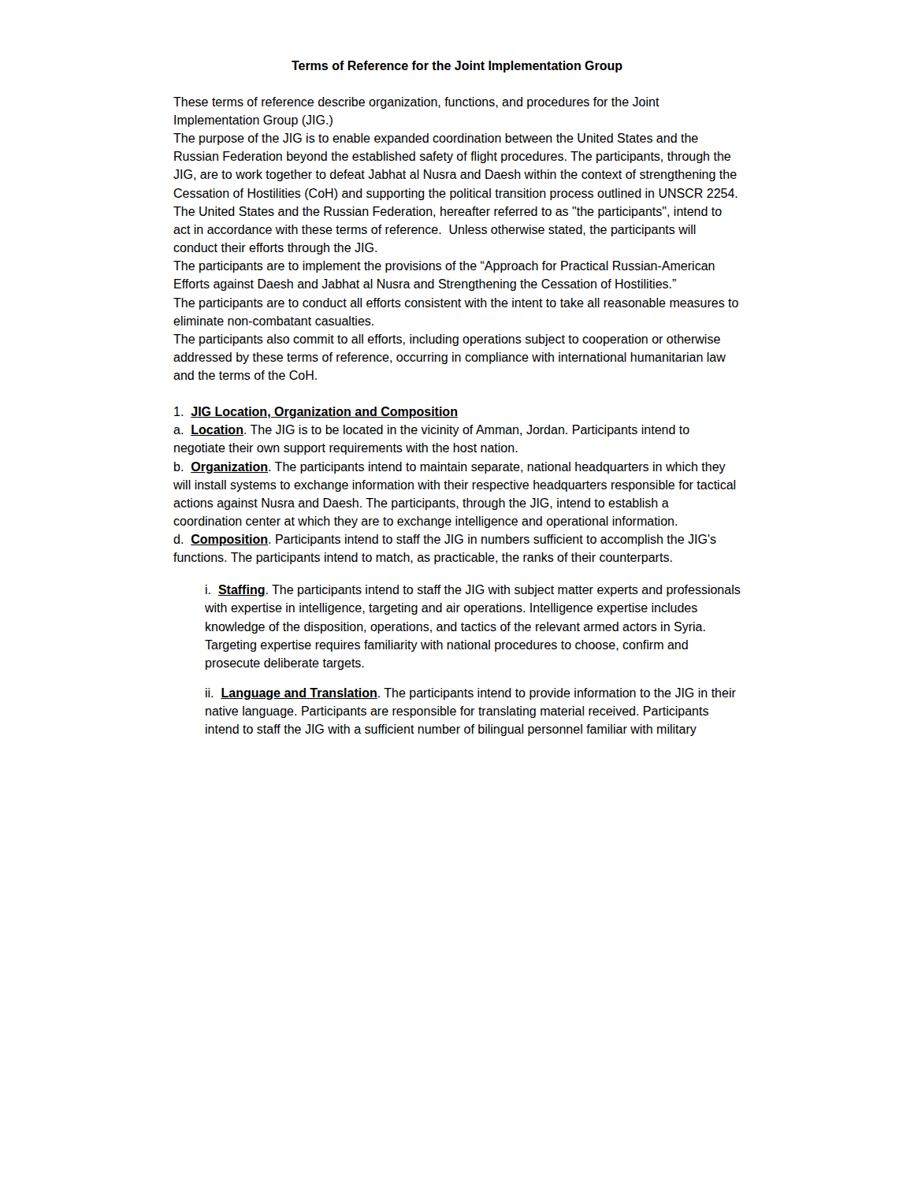Terms of Reference for the Joint Implementation Group
These terms of reference describe organization, functions, and procedures for the Joint Implementation Group (JIG.)
The purpose of the JIG is to enable expanded coordination between the United States and the Russian Federation beyond the established safety of flight procedures. The participants, through the JIG, are to work together to defeat Jabhat al Nusra and Daesh within the context of strengthening the Cessation of Hostilities (CoH) and supporting the political transition process outlined in UNSCR 2254. The United States and the Russian Federation, hereafter referred to as "the participants", intend to act in accordance with these terms of reference. Unless otherwise stated, the participants will conduct their efforts through the JIG.
The participants are to implement the provisions of the “Approach for Practical Russian-American Efforts against Daesh and Jabhat al Nusra and Strengthening the Cessation of Hostilities.”
The participants are to conduct all efforts consistent with the intent to take all reasonable measures to eliminate non-combatant casualties.
The participants also commit to all efforts, including operations subject to cooperation or otherwise addressed by these terms of reference, occurring in compliance with international humanitarian law and the terms of the CoH.
1. JIG Location, Organization and Composition
a. Location. The JIG is to be located in the vicinity of Amman, Jordan. Participants intend to negotiate their own support requirements with the host nation.
b. Organization. The participants intend to maintain separate, national headquarters in which they will install systems to exchange information with their respective headquarters responsible for tactical actions against Nusra and Daesh. The participants, through the JIG, intend to establish a coordination center at which they are to exchange intelligence and operational information.
d. Composition. Participants intend to staff the JIG in numbers sufficient to accomplish the JIG's functions. The participants intend to match, as practicable, the ranks of their counterparts.
i. Staffing. The participants intend to staff the JIG with subject matter experts and professionals with expertise in intelligence, targeting and air operations. Intelligence expertise includes knowledge of the disposition, operations, and tactics of the relevant armed actors in Syria. Targeting expertise requires familiarity with national procedures to choose, confirm and prosecute deliberate targets.
ii. Language and Translation. The participants intend to provide information to the JIG in their native language. Participants are responsible for translating material received. Participants intend to staff the JIG with a sufficient number of bilingual personnel familiar with military